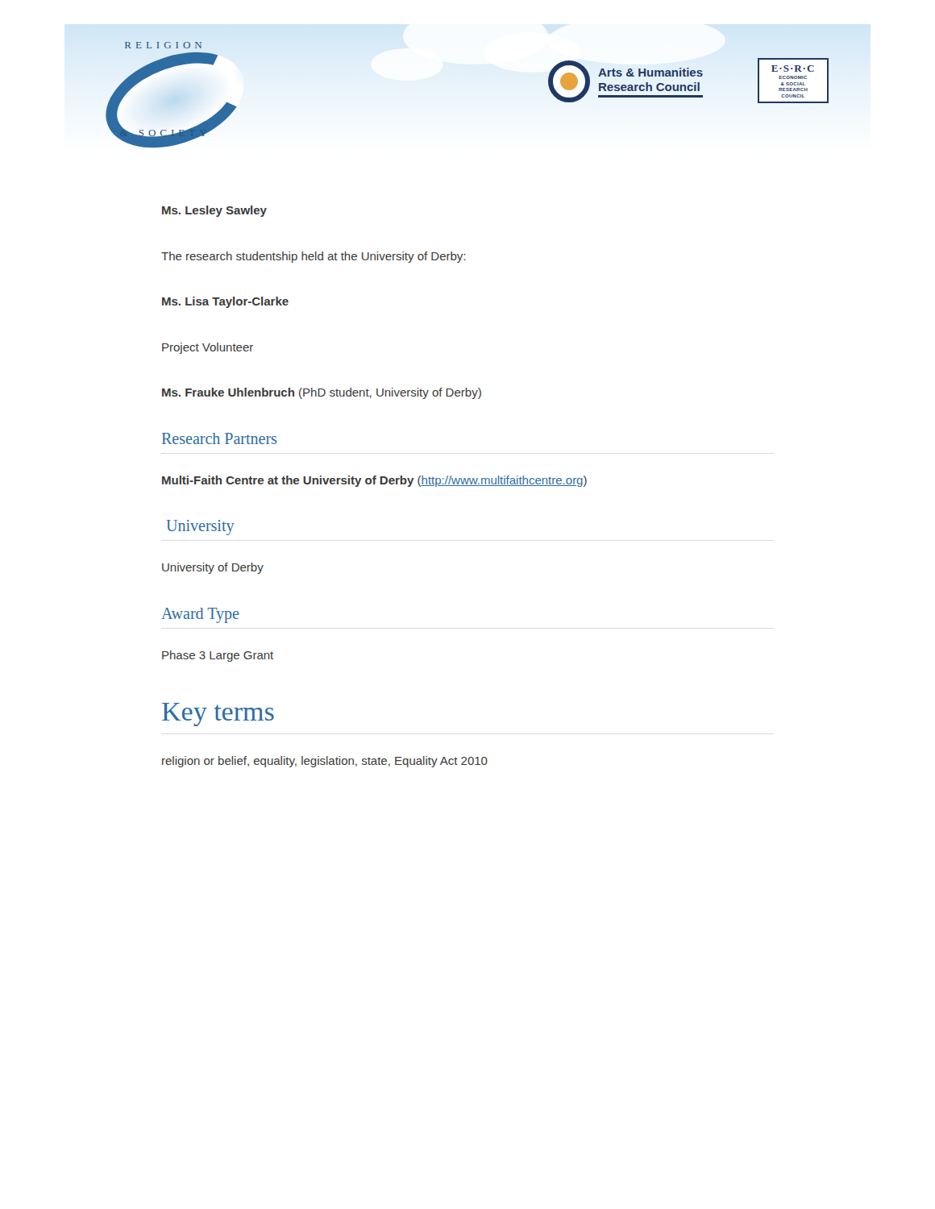RELIGION
& SOCIETY
Arts & Humanities
Research Council
E·S·R·C
Economic
& Social
Research
Council
Ms. Lesley Sawley
The research studentship held at the University of Derby:
Ms. Lisa Taylor-Clarke
Project Volunteer
Ms. Frauke Uhlenbruch (PhD student, University of Derby)
Research Partners
Multi-Faith Centre at the University of Derby (http://www.multifaithcentre.org)
University
University of Derby
Award Type
Phase 3 Large Grant
Key terms
religion or belief, equality, legislation, state, Equality Act 2010